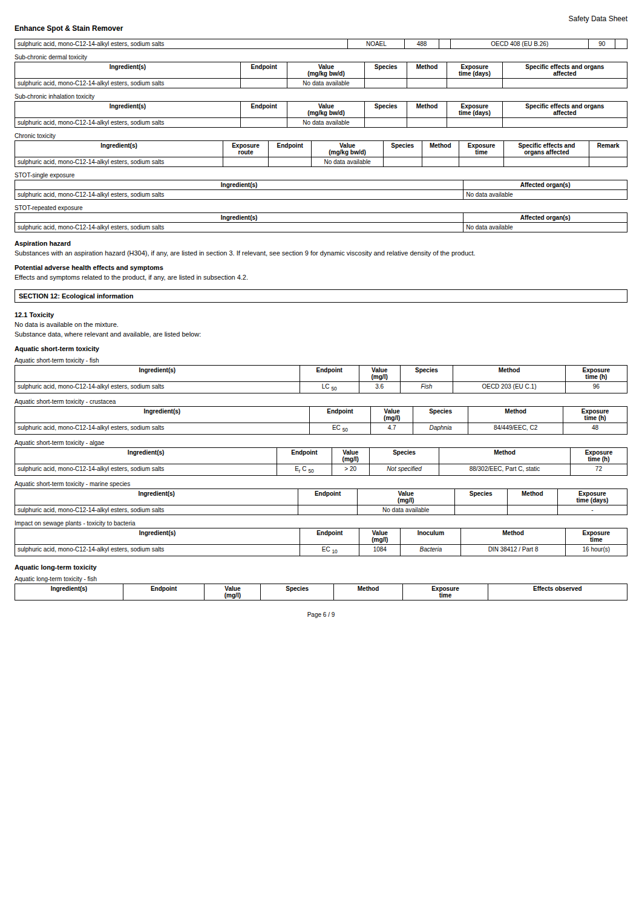Safety Data Sheet
Enhance Spot & Stain Remover
| sulphuric acid, mono-C12-14-alkyl esters, sodium salts | NOAEL | 488 | | OECD 408 (EU B.26) | 90 | |
Sub-chronic dermal toxicity
| Ingredient(s) | Endpoint | Value (mg/kg bw/d) | Species | Method | Exposure time (days) | Specific effects and organs affected |
| --- | --- | --- | --- | --- | --- | --- |
| sulphuric acid, mono-C12-14-alkyl esters, sodium salts | | No data available | | | | |
Sub-chronic inhalation toxicity
| Ingredient(s) | Endpoint | Value (mg/kg bw/d) | Species | Method | Exposure time (days) | Specific effects and organs affected |
| --- | --- | --- | --- | --- | --- | --- |
| sulphuric acid, mono-C12-14-alkyl esters, sodium salts | | No data available | | | | |
Chronic toxicity
| Ingredient(s) | Exposure route | Endpoint | Value (mg/kg bw/d) | Species | Method | Exposure time | Specific effects and organs affected | Remark |
| --- | --- | --- | --- | --- | --- | --- | --- | --- |
| sulphuric acid, mono-C12-14-alkyl esters, sodium salts | | | No data available | | | | | |
STOT-single exposure
| Ingredient(s) | Affected organ(s) |
| --- | --- |
| sulphuric acid, mono-C12-14-alkyl esters, sodium salts | No data available |
STOT-repeated exposure
| Ingredient(s) | Affected organ(s) |
| --- | --- |
| sulphuric acid, mono-C12-14-alkyl esters, sodium salts | No data available |
Aspiration hazard
Substances with an aspiration hazard (H304), if any, are listed in section 3. If relevant, see section 9 for dynamic viscosity and relative density of the product.
Potential adverse health effects and symptoms
Effects and symptoms related to the product, if any, are listed in subsection 4.2.
SECTION 12: Ecological information
12.1 Toxicity
No data is available on the mixture.
Substance data, where relevant and available, are listed below:
Aquatic short-term toxicity
Aquatic short-term toxicity - fish
| Ingredient(s) | Endpoint | Value (mg/l) | Species | Method | Exposure time (h) |
| --- | --- | --- | --- | --- | --- |
| sulphuric acid, mono-C12-14-alkyl esters, sodium salts | LC 50 | 3.6 | Fish | OECD 203 (EU C.1) | 96 |
Aquatic short-term toxicity - crustacea
| Ingredient(s) | Endpoint | Value (mg/l) | Species | Method | Exposure time (h) |
| --- | --- | --- | --- | --- | --- |
| sulphuric acid, mono-C12-14-alkyl esters, sodium salts | EC 50 | 4.7 | Daphnia | 84/449/EEC, C2 | 48 |
Aquatic short-term toxicity - algae
| Ingredient(s) | Endpoint | Value (mg/l) | Species | Method | Exposure time (h) |
| --- | --- | --- | --- | --- | --- |
| sulphuric acid, mono-C12-14-alkyl esters, sodium salts | E r C 50 | > 20 | Not specified | 88/302/EEC, Part C, static | 72 |
Aquatic short-term toxicity - marine species
| Ingredient(s) | Endpoint | Value (mg/l) | Species | Method | Exposure time (days) |
| --- | --- | --- | --- | --- | --- |
| sulphuric acid, mono-C12-14-alkyl esters, sodium salts | | No data available | | | - |
Impact on sewage plants - toxicity to bacteria
| Ingredient(s) | Endpoint | Value (mg/l) | Inoculum | Method | Exposure time |
| --- | --- | --- | --- | --- | --- |
| sulphuric acid, mono-C12-14-alkyl esters, sodium salts | EC 10 | 1084 | Bacteria | DIN 38412 / Part 8 | 16 hour(s) |
Aquatic long-term toxicity
Aquatic long-term toxicity - fish
| Ingredient(s) | Endpoint | Value (mg/l) | Species | Method | Exposure time | Effects observed |
| --- | --- | --- | --- | --- | --- | --- |
Page 6 / 9